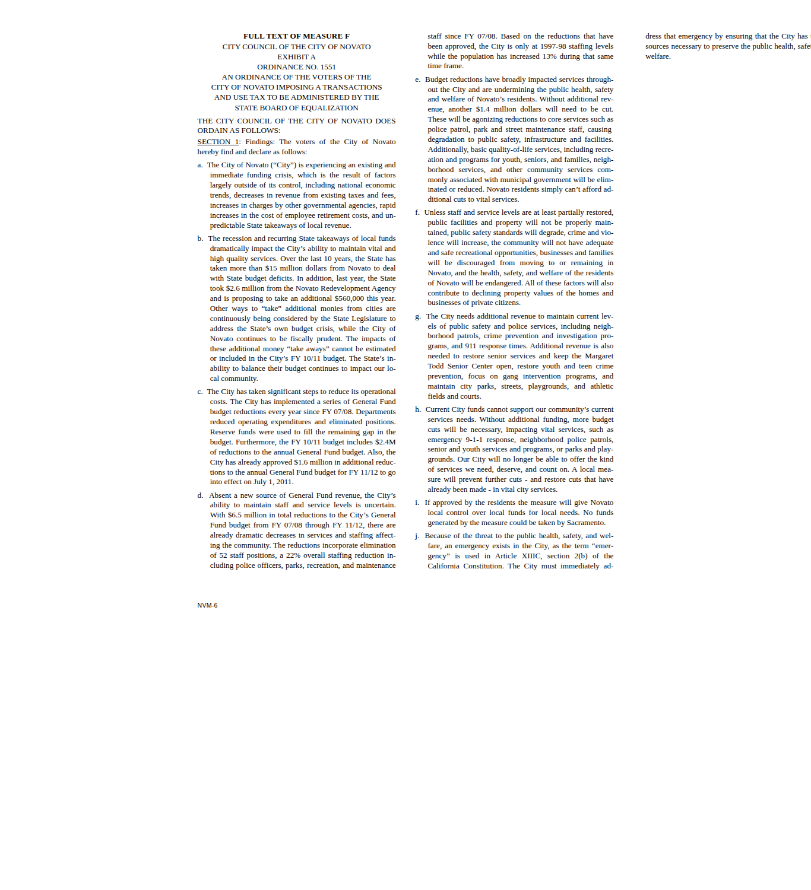FULL TEXT OF MEASURE F
CITY COUNCIL OF THE CITY OF NOVATO
EXHIBIT A
ORDINANCE NO. 1551
AN ORDINANCE OF THE VOTERS OF THE
CITY OF NOVATO IMPOSING A TRANSACTIONS
AND USE TAX TO BE ADMINISTERED BY THE
STATE BOARD OF EQUALIZATION
THE CITY COUNCIL OF THE CITY OF NOVATO DOES ORDAIN AS FOLLOWS:
SECTION 1: Findings: The voters of the City of Novato hereby find and declare as follows:
The City of Novato (“City”) is experiencing an existing and immediate funding crisis, which is the result of factors largely outside of its control, including national economic trends, decreases in revenue from existing taxes and fees, increases in charges by other governmental agencies, rapid increases in the cost of employee retirement costs, and unpredictable State takeaways of local revenue.
The recession and recurring State takeaways of local funds dramatically impact the City’s ability to maintain vital and high quality services. Over the last 10 years, the State has taken more than $15 million dollars from Novato to deal with State budget deficits. In addition, last year, the State took $2.6 million from the Novato Redevelopment Agency and is proposing to take an additional $560,000 this year. Other ways to “take” additional monies from cities are continuously being considered by the State Legislature to address the State’s own budget crisis, while the City of Novato continues to be fiscally prudent. The impacts of these additional money “take aways” cannot be estimated or included in the City’s FY 10/11 budget. The State’s inability to balance their budget continues to impact our local community.
The City has taken significant steps to reduce its operational costs. The City has implemented a series of General Fund budget reductions every year since FY 07/08. Departments reduced operating expenditures and eliminated positions. Reserve funds were used to fill the remaining gap in the budget. Furthermore, the FY 10/11 budget includes $2.4M of reductions to the annual General Fund budget. Also, the City has already approved $1.6 million in additional reductions to the annual General Fund budget for FY 11/12 to go into effect on July 1, 2011.
Absent a new source of General Fund revenue, the City’s ability to maintain staff and service levels is uncertain. With $6.5 million in total reductions to the City’s General Fund budget from FY 07/08 through FY 11/12, there are already dramatic decreases in services and staffing affecting the community. The reductions incorporate elimination of 52 staff positions, a 22% overall staffing reduction including police officers, parks, recreation, and maintenance staff since FY 07/08. Based on the reductions that have been approved, the City is only at 1997-98 staffing levels while the population has increased 13% during that same time frame.
Budget reductions have broadly impacted services throughout the City and are undermining the public health, safety and welfare of Novato’s residents. Without additional revenue, another $1.4 million dollars will need to be cut. These will be agonizing reductions to core services such as police patrol, park and street maintenance staff, causing degradation to public safety, infrastructure and facilities. Additionally, basic quality-of-life services, including recreation and programs for youth, seniors, and families, neighborhood services, and other community services commonly associated with municipal government will be eliminated or reduced. Novato residents simply can’t afford additional cuts to vital services.
Unless staff and service levels are at least partially restored, public facilities and property will not be properly maintained, public safety standards will degrade, crime and violence will increase, the community will not have adequate and safe recreational opportunities, businesses and families will be discouraged from moving to or remaining in Novato, and the health, safety, and welfare of the residents of Novato will be endangered. All of these factors will also contribute to declining property values of the homes and businesses of private citizens.
The City needs additional revenue to maintain current levels of public safety and police services, including neighborhood patrols, crime prevention and investigation programs, and 911 response times. Additional revenue is also needed to restore senior services and keep the Margaret Todd Senior Center open, restore youth and teen crime prevention, focus on gang intervention programs, and maintain city parks, streets, playgrounds, and athletic fields and courts.
Current City funds cannot support our community’s current services needs. Without additional funding, more budget cuts will be necessary, impacting vital services, such as emergency 9-1-1 response, neighborhood police patrols, senior and youth services and programs, or parks and playgrounds. Our City will no longer be able to offer the kind of services we need, deserve, and count on. A local measure will prevent further cuts - and restore cuts that have already been made - in vital city services.
If approved by the residents the measure will give Novato local control over local funds for local needs. No funds generated by the measure could be taken by Sacramento.
Because of the threat to the public health, safety, and welfare, an emergency exists in the City, as the term “emergency” is used in Article XIIIC, section 2(b) of the California Constitution. The City must immediately address that emergency by ensuring that the City has the resources necessary to preserve the public health, safety, and welfare.
NVM-6